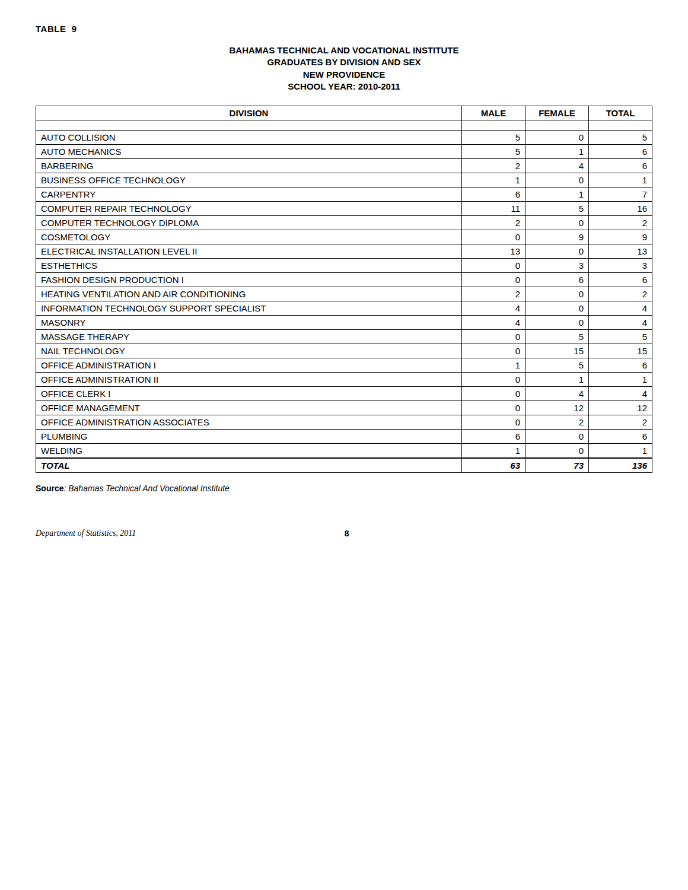TABLE 9
BAHAMAS TECHNICAL AND VOCATIONAL INSTITUTE
GRADUATES BY DIVISION AND SEX
NEW PROVIDENCE
SCHOOL YEAR: 2010-2011
| DIVISION | MALE | FEMALE | TOTAL |
| --- | --- | --- | --- |
| AUTO COLLISION | 5 | 0 | 5 |
| AUTO MECHANICS | 5 | 1 | 6 |
| BARBERING | 2 | 4 | 6 |
| BUSINESS OFFICE TECHNOLOGY | 1 | 0 | 1 |
| CARPENTRY | 6 | 1 | 7 |
| COMPUTER REPAIR TECHNOLOGY | 11 | 5 | 16 |
| COMPUTER TECHNOLOGY DIPLOMA | 2 | 0 | 2 |
| COSMETOLOGY | 0 | 9 | 9 |
| ELECTRICAL INSTALLATION LEVEL II | 13 | 0 | 13 |
| ESTHETHICS | 0 | 3 | 3 |
| FASHION DESIGN PRODUCTION I | 0 | 6 | 6 |
| HEATING VENTILATION AND AIR CONDITIONING | 2 | 0 | 2 |
| INFORMATION TECHNOLOGY SUPPORT SPECIALIST | 4 | 0 | 4 |
| MASONRY | 4 | 0 | 4 |
| MASSAGE THERAPY | 0 | 5 | 5 |
| NAIL TECHNOLOGY | 0 | 15 | 15 |
| OFFICE ADMINISTRATION I | 1 | 5 | 6 |
| OFFICE ADMINISTRATION II | 0 | 1 | 1 |
| OFFICE CLERK I | 0 | 4 | 4 |
| OFFICE MANAGEMENT | 0 | 12 | 12 |
| OFFICE ADMINISTRATION ASSOCIATES | 0 | 2 | 2 |
| PLUMBING | 6 | 0 | 6 |
| WELDING | 1 | 0 | 1 |
| TOTAL | 63 | 73 | 136 |
Source: Bahamas Technical And Vocational Institute
Department of Statistics, 2011 8